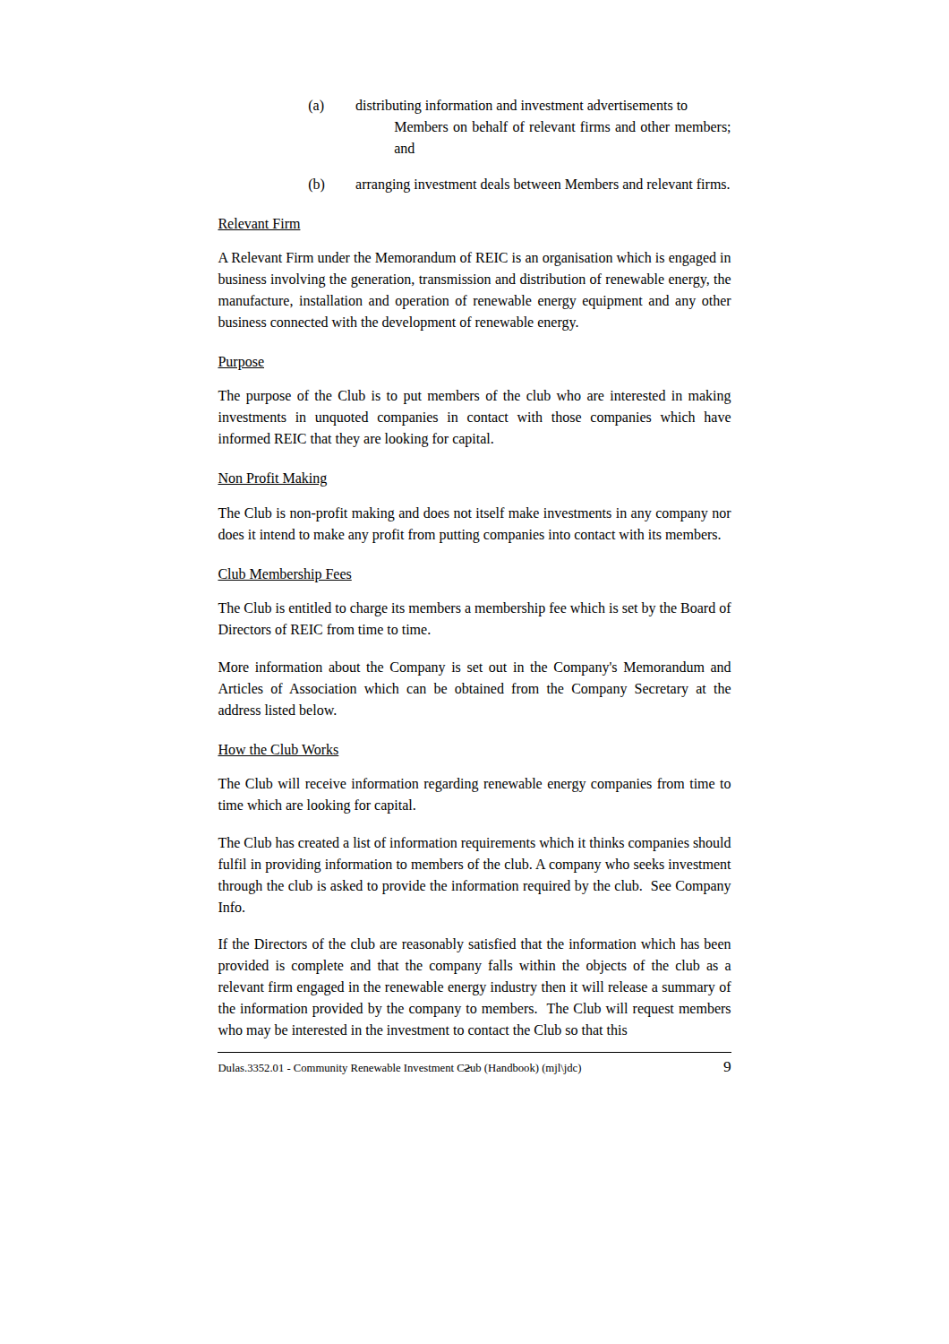(a) distributing information and investment advertisements to Members on behalf of relevant firms and other members; and
(b) arranging investment deals between Members and relevant firms.
Relevant Firm
A Relevant Firm under the Memorandum of REIC is an organisation which is engaged in business involving the generation, transmission and distribution of renewable energy, the manufacture, installation and operation of renewable energy equipment and any other business connected with the development of renewable energy.
Purpose
The purpose of the Club is to put members of the club who are interested in making investments in unquoted companies in contact with those companies which have informed REIC that they are looking for capital.
Non Profit Making
The Club is non-profit making and does not itself make investments in any company nor does it intend to make any profit from putting companies into contact with its members.
Club Membership Fees
The Club is entitled to charge its members a membership fee which is set by the Board of Directors of REIC from time to time.
More information about the Company is set out in the Company's Memorandum and Articles of Association which can be obtained from the Company Secretary at the address listed below.
How the Club Works
The Club will receive information regarding renewable energy companies from time to time which are looking for capital.
The Club has created a list of information requirements which it thinks companies should fulfil in providing information to members of the club. A company who seeks investment through the club is asked to provide the information required by the club. See Company Info.
If the Directors of the club are reasonably satisfied that the information which has been provided is complete and that the company falls within the objects of the club as a relevant firm engaged in the renewable energy industry then it will release a summary of the information provided by the company to members. The Club will request members who may be interested in the investment to contact the Club so that this
Dulas.3352.01 - Community Renewable Investment C2ub (Handbook) (mjl\jdc) 9